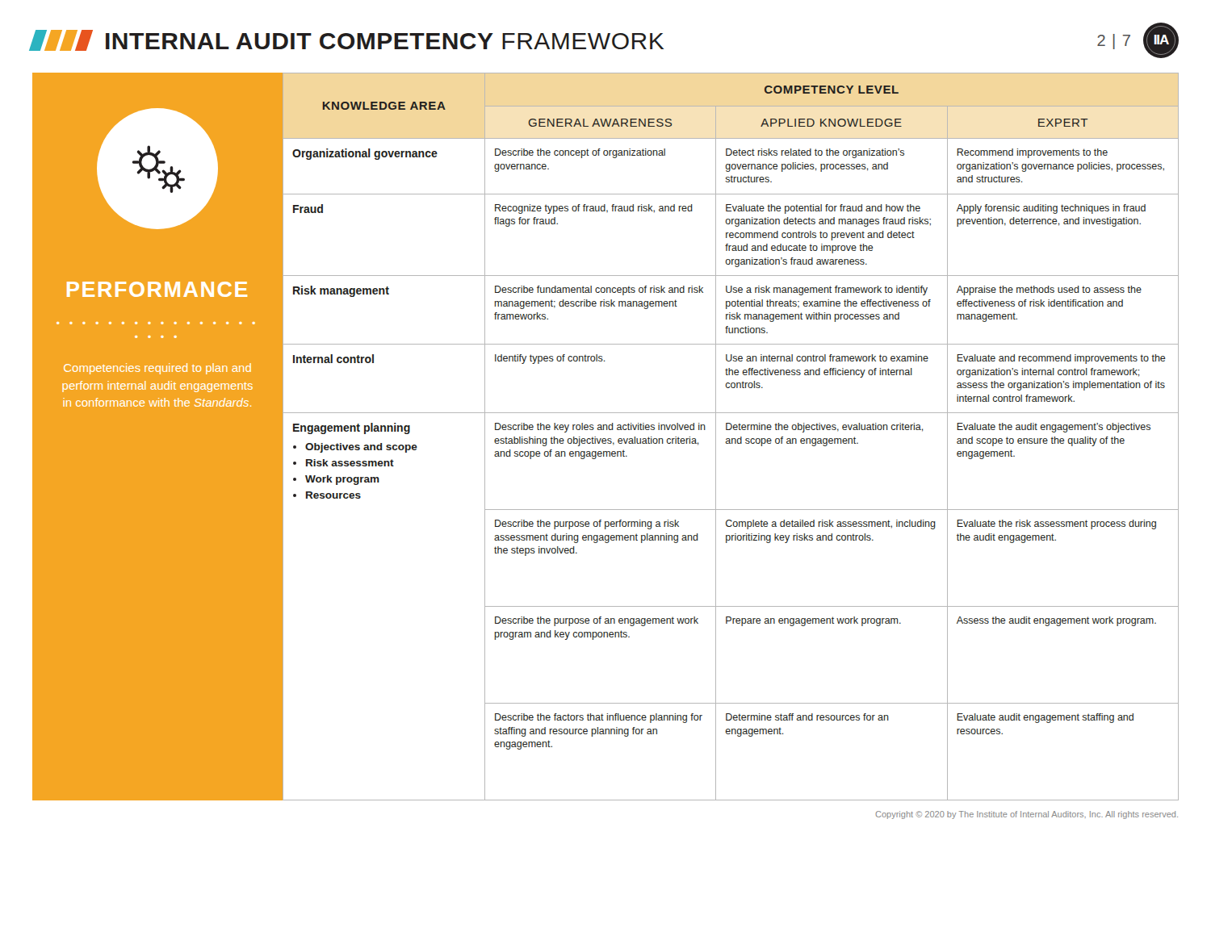Internal Audit Competency Framework
2 | 7
IIA
Performance
• • • • • • • • • • • • • • • • • • • •
Competencies required to plan and perform internal audit engagements in conformance with the Standards.
| Knowledge Area | Competency Level |
| --- | --- |
| General Awareness | Applied Knowledge | Expert |
| Organizational governance | Describe the concept of organizational governance. | Detect risks related to the organization’s governance policies, processes, and structures. | Recommend improvements to the organization’s governance policies, processes, and structures. |
| Fraud | Recognize types of fraud, fraud risk, and red flags for fraud. | Evaluate the potential for fraud and how the organization detects and manages fraud risks; recommend controls to prevent and detect fraud and educate to improve the organization’s fraud awareness. | Apply forensic auditing techniques in fraud prevention, deterrence, and investigation. |
| Risk management | Describe fundamental concepts of risk and risk management; describe risk management frameworks. | Use a risk management framework to identify potential threats; examine the effectiveness of risk management within processes and functions. | Appraise the methods used to assess the effectiveness of risk identification and management. |
| Internal control | Identify types of controls. | Use an internal control framework to examine the effectiveness and efficiency of internal controls. | Evaluate and recommend improvements to the organization’s internal control framework; assess the organization’s implementation of its internal control framework. |
| Engagement planning Objectives and scope Risk assessment Work program Resources | Describe the key roles and activities involved in establishing the objectives, evaluation criteria, and scope of an engagement. | Determine the objectives, evaluation criteria, and scope of an engagement. | Evaluate the audit engagement’s objectives and scope to ensure the quality of the engagement. |
| Describe the purpose of performing a risk assessment during engagement planning and the steps involved. | Complete a detailed risk assessment, including prioritizing key risks and controls. | Evaluate the risk assessment process during the audit engagement. |
| Describe the purpose of an engagement work program and key components. | Prepare an engagement work program. | Assess the audit engagement work program. |
| Describe the factors that influence planning for staffing and resource planning for an engagement. | Determine staff and resources for an engagement. | Evaluate audit engagement staffing and resources. |
Copyright © 2020 by The Institute of Internal Auditors, Inc. All rights reserved.